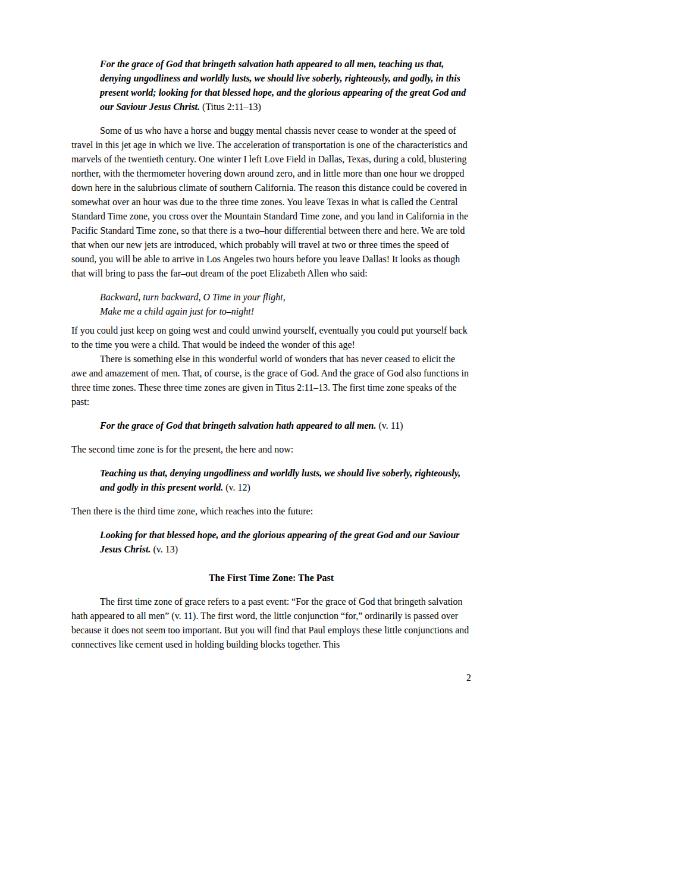For the grace of God that bringeth salvation hath appeared to all men, teaching us that, denying ungodliness and worldly lusts, we should live soberly, righteously, and godly, in this present world; looking for that blessed hope, and the glorious appearing of the great God and our Saviour Jesus Christ. (Titus 2:11–13)
Some of us who have a horse and buggy mental chassis never cease to wonder at the speed of travel in this jet age in which we live. The acceleration of transportation is one of the characteristics and marvels of the twentieth century. One winter I left Love Field in Dallas, Texas, during a cold, blustering norther, with the thermometer hovering down around zero, and in little more than one hour we dropped down here in the salubrious climate of southern California. The reason this distance could be covered in somewhat over an hour was due to the three time zones. You leave Texas in what is called the Central Standard Time zone, you cross over the Mountain Standard Time zone, and you land in California in the Pacific Standard Time zone, so that there is a two–hour differential between there and here. We are told that when our new jets are introduced, which probably will travel at two or three times the speed of sound, you will be able to arrive in Los Angeles two hours before you leave Dallas! It looks as though that will bring to pass the far–out dream of the poet Elizabeth Allen who said:
Backward, turn backward, O Time in your flight,
Make me a child again just for to–night!
If you could just keep on going west and could unwind yourself, eventually you could put yourself back to the time you were a child. That would be indeed the wonder of this age!
There is something else in this wonderful world of wonders that has never ceased to elicit the awe and amazement of men. That, of course, is the grace of God. And the grace of God also functions in three time zones. These three time zones are given in Titus 2:11–13. The first time zone speaks of the past:
For the grace of God that bringeth salvation hath appeared to all men. (v. 11)
The second time zone is for the present, the here and now:
Teaching us that, denying ungodliness and worldly lusts, we should live soberly, righteously, and godly in this present world. (v. 12)
Then there is the third time zone, which reaches into the future:
Looking for that blessed hope, and the glorious appearing of the great God and our Saviour Jesus Christ. (v. 13)
The First Time Zone: The Past
The first time zone of grace refers to a past event: “For the grace of God that bringeth salvation hath appeared to all men” (v. 11). The first word, the little conjunction “for,” ordinarily is passed over because it does not seem too important. But you will find that Paul employs these little conjunctions and connectives like cement used in holding building blocks together. This
2